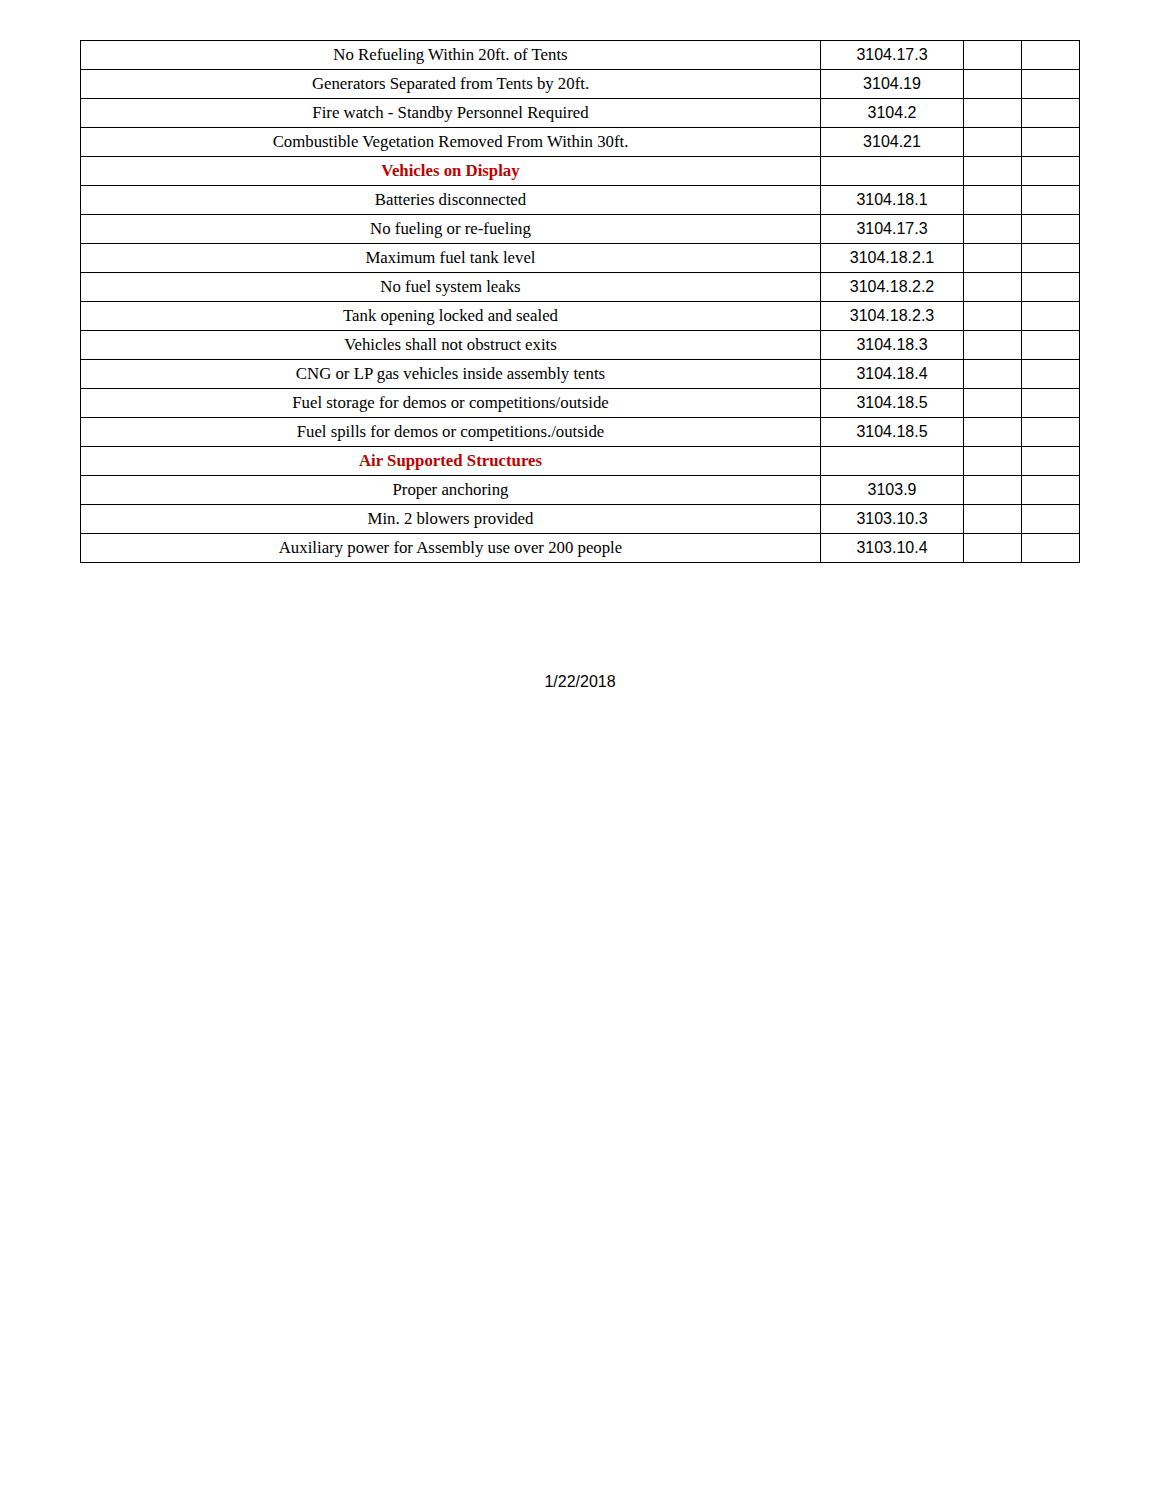| No Refueling Within 20ft. of Tents | 3104.17.3 | | |
| Generators Separated from Tents by 20ft. | 3104.19 | | |
| Fire watch - Standby Personnel Required | 3104.2 | | |
| Combustible Vegetation Removed From Within 30ft. | 3104.21 | | |
| Vehicles on Display | | | |
| Batteries disconnected | 3104.18.1 | | |
| No fueling or re-fueling | 3104.17.3 | | |
| Maximum fuel tank level | 3104.18.2.1 | | |
| No fuel system leaks | 3104.18.2.2 | | |
| Tank opening locked and sealed | 3104.18.2.3 | | |
| Vehicles shall not obstruct exits | 3104.18.3 | | |
| CNG or LP gas vehicles inside assembly tents | 3104.18.4 | | |
| Fuel storage for demos or competitions/outside | 3104.18.5 | | |
| Fuel spills for demos or competitions./outside | 3104.18.5 | | |
| Air Supported Structures | | | |
| Proper anchoring | 3103.9 | | |
| Min. 2 blowers provided | 3103.10.3 | | |
| Auxiliary power for Assembly use over 200 people | 3103.10.4 | | |
1/22/2018